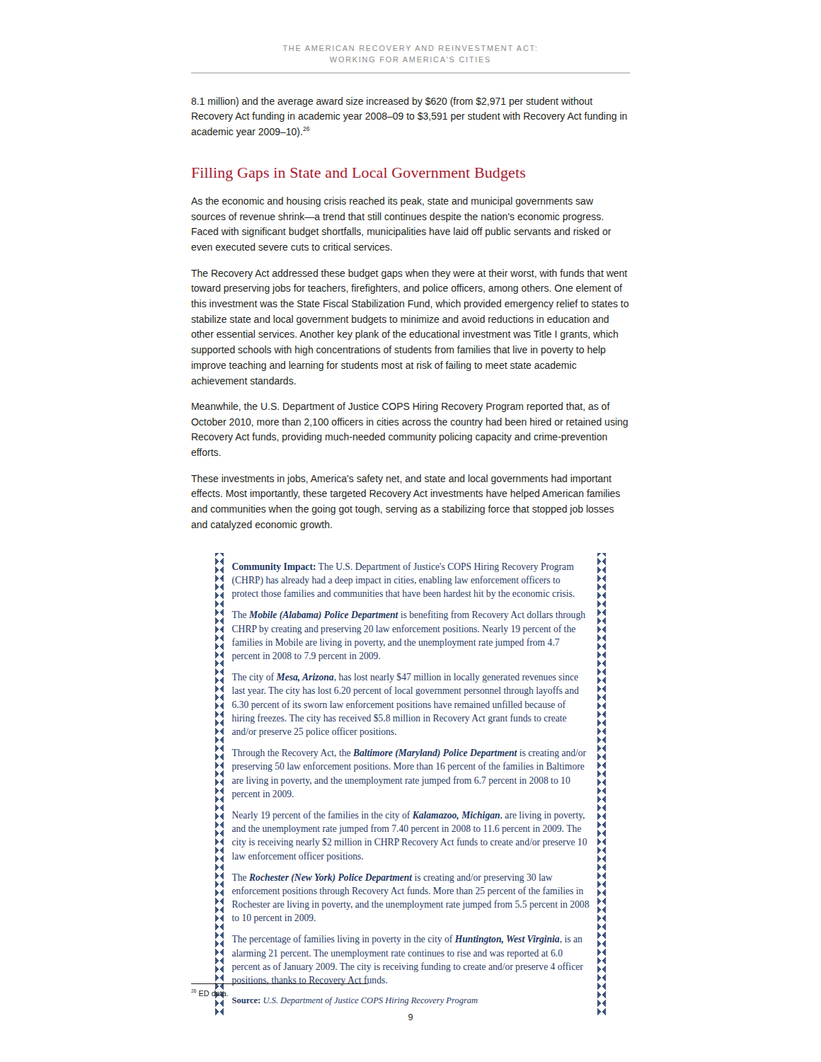The American Recovery and Reinvestment Act:
Working for America's Cities
8.1 million) and the average award size increased by $620 (from $2,971 per student without Recovery Act funding in academic year 2008–09 to $3,591 per student with Recovery Act funding in academic year 2009–10).26
Filling Gaps in State and Local Government Budgets
As the economic and housing crisis reached its peak, state and municipal governments saw sources of revenue shrink—a trend that still continues despite the nation's economic progress. Faced with significant budget shortfalls, municipalities have laid off public servants and risked or even executed severe cuts to critical services.
The Recovery Act addressed these budget gaps when they were at their worst, with funds that went toward preserving jobs for teachers, firefighters, and police officers, among others. One element of this investment was the State Fiscal Stabilization Fund, which provided emergency relief to states to stabilize state and local government budgets to minimize and avoid reductions in education and other essential services. Another key plank of the educational investment was Title I grants, which supported schools with high concentrations of students from families that live in poverty to help improve teaching and learning for students most at risk of failing to meet state academic achievement standards.
Meanwhile, the U.S. Department of Justice COPS Hiring Recovery Program reported that, as of October 2010, more than 2,100 officers in cities across the country had been hired or retained using Recovery Act funds, providing much-needed community policing capacity and crime-prevention efforts.
These investments in jobs, America's safety net, and state and local governments had important effects. Most importantly, these targeted Recovery Act investments have helped American families and communities when the going got tough, serving as a stabilizing force that stopped job losses and catalyzed economic growth.
Community Impact: The U.S. Department of Justice's COPS Hiring Recovery Program (CHRP) has already had a deep impact in cities, enabling law enforcement officers to protect those families and communities that have been hardest hit by the economic crisis.
The Mobile (Alabama) Police Department is benefiting from Recovery Act dollars through CHRP by creating and preserving 20 law enforcement positions. Nearly 19 percent of the families in Mobile are living in poverty, and the unemployment rate jumped from 4.7 percent in 2008 to 7.9 percent in 2009.
The city of Mesa, Arizona, has lost nearly $47 million in locally generated revenues since last year. The city has lost 6.20 percent of local government personnel through layoffs and 6.30 percent of its sworn law enforcement positions have remained unfilled because of hiring freezes. The city has received $5.8 million in Recovery Act grant funds to create and/or preserve 25 police officer positions.
Through the Recovery Act, the Baltimore (Maryland) Police Department is creating and/or preserving 50 law enforcement positions. More than 16 percent of the families in Baltimore are living in poverty, and the unemployment rate jumped from 6.7 percent in 2008 to 10 percent in 2009.
Nearly 19 percent of the families in the city of Kalamazoo, Michigan, are living in poverty, and the unemployment rate jumped from 7.40 percent in 2008 to 11.6 percent in 2009. The city is receiving nearly $2 million in CHRP Recovery Act funds to create and/or preserve 10 law enforcement officer positions.
The Rochester (New York) Police Department is creating and/or preserving 30 law enforcement positions through Recovery Act funds. More than 25 percent of the families in Rochester are living in poverty, and the unemployment rate jumped from 5.5 percent in 2008 to 10 percent in 2009.
The percentage of families living in poverty in the city of Huntington, West Virginia, is an alarming 21 percent. The unemployment rate continues to rise and was reported at 6.0 percent as of January 2009. The city is receiving funding to create and/or preserve 4 officer positions, thanks to Recovery Act funds.
Source: U.S. Department of Justice COPS Hiring Recovery Program
26 ED data.
9